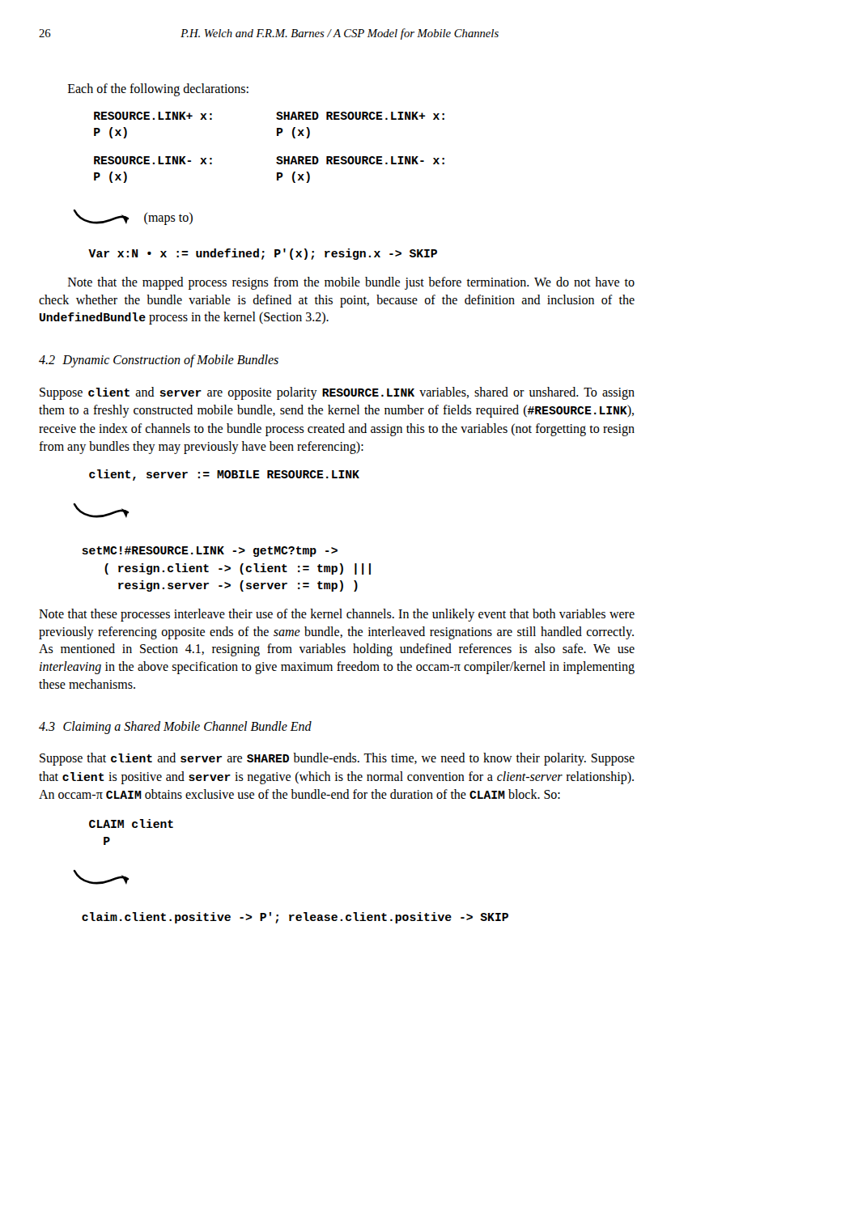26 P.H. Welch and F.R.M. Barnes / A CSP Model for Mobile Channels
Each of the following declarations:
| RESOURCE.LINK+ x: | SHARED RESOURCE.LINK+ x: |
| P (x) | P (x) |
| RESOURCE.LINK- x: | SHARED RESOURCE.LINK- x: |
| P (x) | P (x) |
(maps to)
Var x:N • x := undefined; P'(x); resign.x -> SKIP
Note that the mapped process resigns from the mobile bundle just before termination. We do not have to check whether the bundle variable is defined at this point, because of the definition and inclusion of the UndefinedBundle process in the kernel (Section 3.2).
4.2 Dynamic Construction of Mobile Bundles
Suppose client and server are opposite polarity RESOURCE.LINK variables, shared or unshared. To assign them to a freshly constructed mobile bundle, send the kernel the number of fields required (#RESOURCE.LINK), receive the index of channels to the bundle process created and assign this to the variables (not forgetting to resign from any bundles they may previously have been referencing):
client, server := MOBILE RESOURCE.LINK
setMC!#RESOURCE.LINK -> getMC?tmp ->
   ( resign.client -> (client := tmp) |||
     resign.server -> (server := tmp) )
Note that these processes interleave their use of the kernel channels. In the unlikely event that both variables were previously referencing opposite ends of the same bundle, the interleaved resignations are still handled correctly. As mentioned in Section 4.1, resigning from variables holding undefined references is also safe. We use interleaving in the above specification to give maximum freedom to the occam-π compiler/kernel in implementing these mechanisms.
4.3 Claiming a Shared Mobile Channel Bundle End
Suppose that client and server are SHARED bundle-ends. This time, we need to know their polarity. Suppose that client is positive and server is negative (which is the normal convention for a client-server relationship). An occam-π CLAIM obtains exclusive use of the bundle-end for the duration of the CLAIM block. So:
CLAIM client
  P
claim.client.positive -> P'; release.client.positive -> SKIP